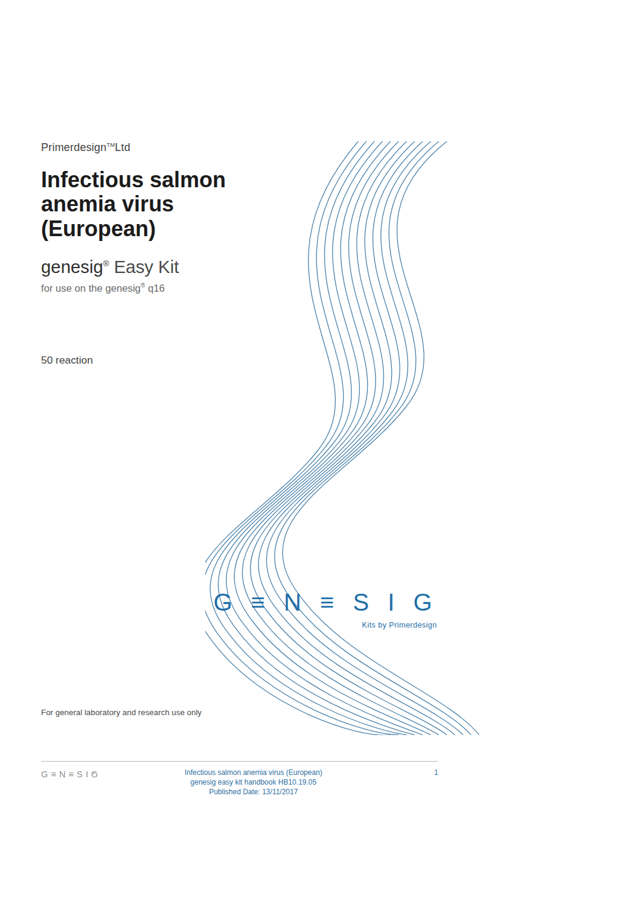PrimerdesignTMLtd
Infectious salmon anemia virus (European)
genesig® Easy Kit
for use on the genesig® q16
50 reaction
G ≡ N ≡ S I G
Kits by Primerdesign
For general laboratory and research use only
G≡N≡SIϬ
Infectious salmon anemia virus (European)
genesig easy kit handbook HB10.19.05
Published Date: 13/11/2017
1